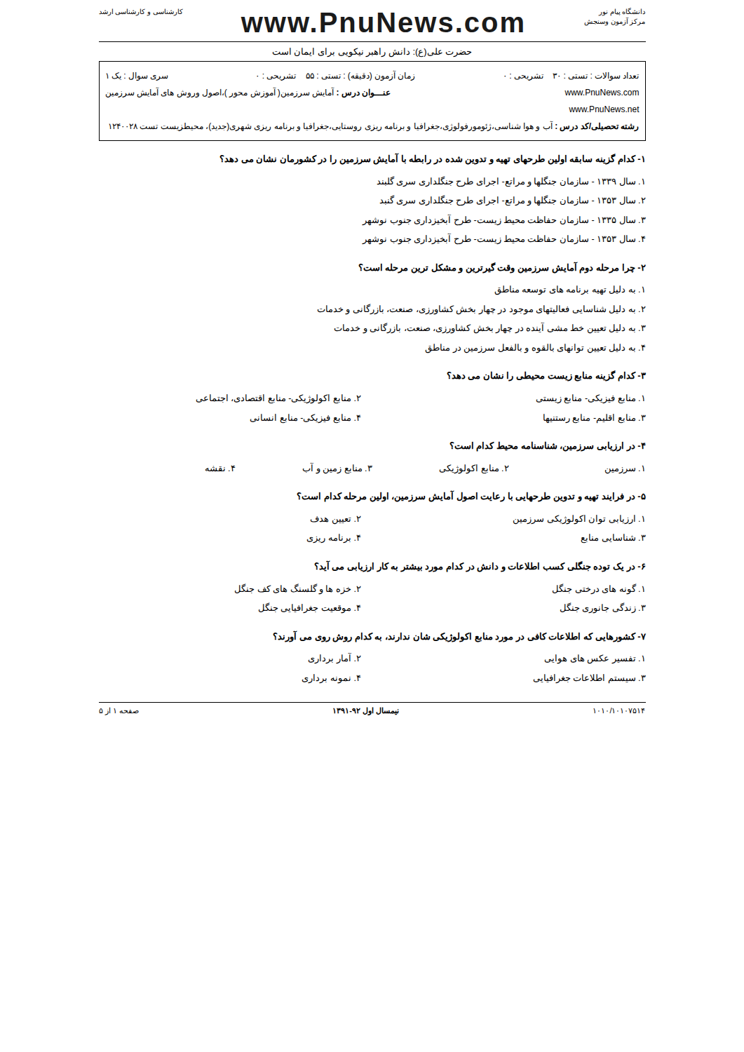دانشگاه پیام نور
مرکز آزمون وسنجش
www.PnuNews.com
کارشناسی و کارشناسی ارشد
حضرت علی(ع): دانش راهبر نیکویی برای ایمان است
تعداد سوالات : تستی : ۳۰ تشریحی : ۰ زمان آزمون (دقیقه) : تستی : ۵۵ تشریحی : ۰ سری سوال : یک ۱
www.PnuNews.com عنـــوان درس : آمایش سرزمین( آموزش محور )،اصول وروش های آمایش سرزمین
www.PnuNews.net رشته تحصیلی/کد درس : آب و هوا شناسی،ژئومورفولوژی،جغرافیا و برنامه ریزی روستایی،جغرافیا و برنامه ریزی شهری(جدید)، محیطزیست تست ۱۲۴۰۰۲۸
۱- کدام گزینه سابقه اولین طرحهای تهیه و تدوین شده در رابطه با آمایش سرزمین را در کشورمان نشان می دهد؟
۱. سال ۱۳۳۹ - سازمان جنگلها و مراتع- اجرای طرح جنگلداری سری گلبند
۲. سال ۱۳۵۳ - سازمان جنگلها و مراتع- اجرای طرح جنگلداری سری گنبد
۳. سال ۱۳۳۵ - سازمان حفاظت محیط زیست- طرح آبخیزداری جنوب نوشهر
۴. سال ۱۳۵۳ - سازمان حفاظت محیط زیست- طرح آبخیزداری جنوب نوشهر
۲- چرا مرحله دوم آمایش سرزمین وقت گیرترین و مشکل ترین مرحله است؟
۱. به دلیل تهیه برنامه های توسعه مناطق
۲. به دلیل شناسایی فعالیتهای موجود در چهار بخش کشاورزی، صنعت، بازرگانی و خدمات
۳. به دلیل تعیین خط مشی آینده در چهار بخش کشاورزی، صنعت، بازرگانی و خدمات
۴. به دلیل تعیین توانهای بالقوه و بالفعل سرزمین در مناطق
۳- کدام گزینه منابع زیست محیطی را نشان می دهد؟
۱. منابع فیزیکی- منابع زیستی
۲. منابع اکولوژیکی- منابع اقتصادی، اجتماعی
۳. منابع اقلیم- منابع رستنیها
۴. منابع فیزیکی- منابع انسانی
۴- در ارزیابی سرزمین، شناسنامه محیط کدام است؟
۱. سرزمین
۲. منابع اکولوژیکی
۳. منابع زمین و آب
۴. نقشه
۵- در فرایند تهیه و تدوین طرحهایی با رعایت اصول آمایش سرزمین، اولین مرحله کدام است؟
۱. ارزیابی توان اکولوژیکی سرزمین
۲. تعیین هدف
۳. شناسایی منابع
۴. برنامه ریزی
۶- در یک توده جنگلی کسب اطلاعات و دانش در کدام مورد بیشتر به کار ارزیابی می آید؟
۱. گونه های درختی جنگل
۲. خزه ها و گلسنگ های کف جنگل
۳. زندگی جانوری جنگل
۴. موقعیت جغرافیایی جنگل
۷- کشورهایی که اطلاعات کافی در مورد منابع اکولوژیکی شان ندارند، به کدام روش روی می آورند؟
۱. تفسیر عکس های هوایی
۲. آمار برداری
۳. سیستم اطلاعات جغرافیایی
۴. نمونه برداری
۱۰۱۰/۱۰۱۰۷۵۱۴
نیمسال اول ۹۲-۱۳۹۱
صفحه ۱ از ۵